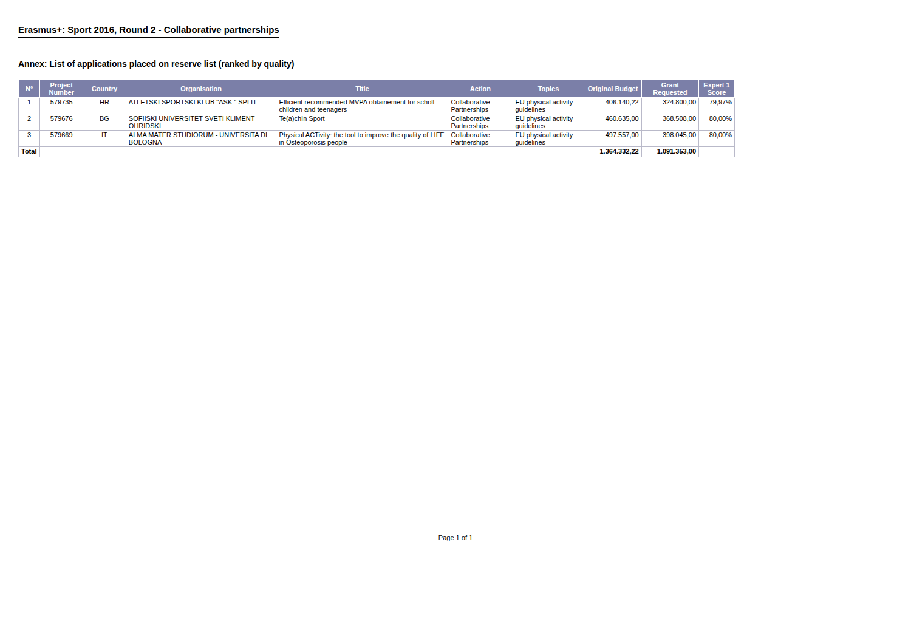Erasmus+: Sport 2016, Round 2 - Collaborative partnerships
Annex: List of applications placed on reserve list (ranked by quality)
| N° | Project Number | Country | Organisation | Title | Action | Topics | Original Budget | Grant Requested | Expert 1 Score |
| --- | --- | --- | --- | --- | --- | --- | --- | --- | --- |
| 1 | 579735 | HR | ATLETSKI SPORTSKI KLUB "ASK " SPLIT | Efficient recommended MVPA obtainement for scholl children and teenagers | Collaborative Partnerships | EU physical activity guidelines | 406.140,22 | 324.800,00 | 79,97% |
| 2 | 579676 | BG | SOFIISKI UNIVERSITET SVETI KLIMENT OHRIDSKI | Te(a)chIn Sport | Collaborative Partnerships | EU physical activity guidelines | 460.635,00 | 368.508,00 | 80,00% |
| 3 | 579669 | IT | ALMA MATER STUDIORUM - UNIVERSITA DI BOLOGNA | Physical ACTivity: the tool to improve the quality of LIFE in Osteoporosis people | Collaborative Partnerships | EU physical activity guidelines | 497.557,00 | 398.045,00 | 80,00% |
| Total | | | | | | | 1.364.332,22 | 1.091.353,00 | |
Page 1 of 1